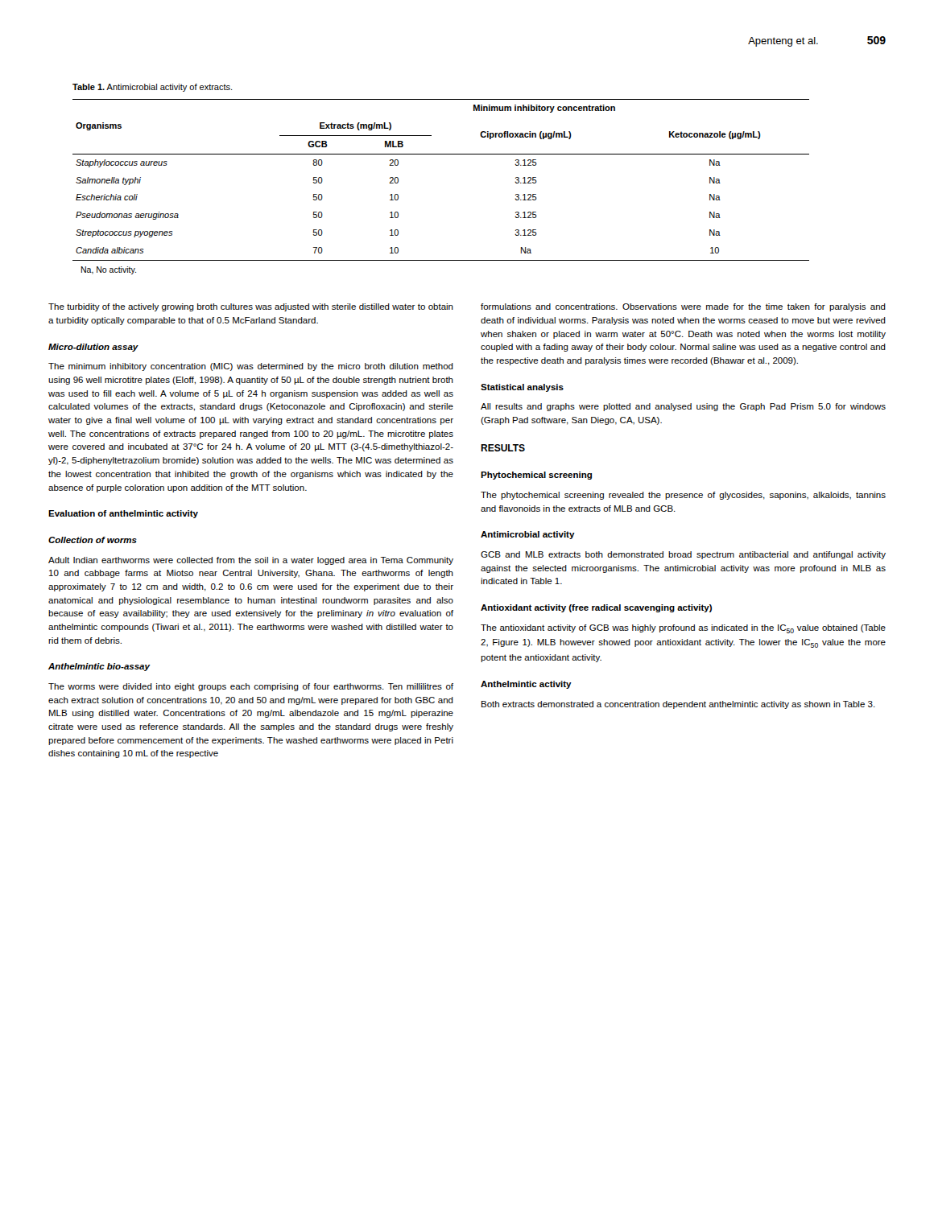Apenteng et al. 509
Table 1. Antimicrobial activity of extracts.
| Organisms | Minimum inhibitory concentration |
| --- | --- |
| Extracts (mg/mL) | Ciprofloxacin (µg/mL) | Ketoconazole (µg/mL) |
| GCB | MLB |
| Staphylococcus aureus | 80 | 20 | 3.125 | Na |
| Salmonella typhi | 50 | 20 | 3.125 | Na |
| Escherichia coli | 50 | 10 | 3.125 | Na |
| Pseudomonas aeruginosa | 50 | 10 | 3.125 | Na |
| Streptococcus pyogenes | 50 | 10 | 3.125 | Na |
| Candida albicans | 70 | 10 | Na | 10 |
Na, No activity.
The turbidity of the actively growing broth cultures was adjusted with sterile distilled water to obtain a turbidity optically comparable to that of 0.5 McFarland Standard.
Micro-dilution assay
The minimum inhibitory concentration (MIC) was determined by the micro broth dilution method using 96 well microtitre plates (Eloff, 1998). A quantity of 50 µL of the double strength nutrient broth was used to fill each well. A volume of 5 µL of 24 h organism suspension was added as well as calculated volumes of the extracts, standard drugs (Ketoconazole and Ciprofloxacin) and sterile water to give a final well volume of 100 µL with varying extract and standard concentrations per well. The concentrations of extracts prepared ranged from 100 to 20 µg/mL. The microtitre plates were covered and incubated at 37°C for 24 h. A volume of 20 µL MTT (3-(4.5-dimethylthiazol-2-yl)-2, 5-diphenyltetrazolium bromide) solution was added to the wells. The MIC was determined as the lowest concentration that inhibited the growth of the organisms which was indicated by the absence of purple coloration upon addition of the MTT solution.
Evaluation of anthelmintic activity
Collection of worms
Adult Indian earthworms were collected from the soil in a water logged area in Tema Community 10 and cabbage farms at Miotso near Central University, Ghana. The earthworms of length approximately 7 to 12 cm and width, 0.2 to 0.6 cm were used for the experiment due to their anatomical and physiological resemblance to human intestinal roundworm parasites and also because of easy availability; they are used extensively for the preliminary in vitro evaluation of anthelmintic compounds (Tiwari et al., 2011). The earthworms were washed with distilled water to rid them of debris.
Anthelmintic bio-assay
The worms were divided into eight groups each comprising of four earthworms. Ten millilitres of each extract solution of concentrations 10, 20 and 50 and mg/mL were prepared for both GBC and MLB using distilled water. Concentrations of 20 mg/mL albendazole and 15 mg/mL piperazine citrate were used as reference standards. All the samples and the standard drugs were freshly prepared before commencement of the experiments. The washed earthworms were placed in Petri dishes containing 10 mL of the respective
formulations and concentrations. Observations were made for the time taken for paralysis and death of individual worms. Paralysis was noted when the worms ceased to move but were revived when shaken or placed in warm water at 50°C. Death was noted when the worms lost motility coupled with a fading away of their body colour. Normal saline was used as a negative control and the respective death and paralysis times were recorded (Bhawar et al., 2009).
Statistical analysis
All results and graphs were plotted and analysed using the Graph Pad Prism 5.0 for windows (Graph Pad software, San Diego, CA, USA).
Results
Phytochemical screening
The phytochemical screening revealed the presence of glycosides, saponins, alkaloids, tannins and flavonoids in the extracts of MLB and GCB.
Antimicrobial activity
GCB and MLB extracts both demonstrated broad spectrum antibacterial and antifungal activity against the selected microorganisms. The antimicrobial activity was more profound in MLB as indicated in Table 1.
Antioxidant activity (free radical scavenging activity)
The antioxidant activity of GCB was highly profound as indicated in the IC50 value obtained (Table 2, Figure 1). MLB however showed poor antioxidant activity. The lower the IC50 value the more potent the antioxidant activity.
Anthelmintic activity
Both extracts demonstrated a concentration dependent anthelmintic activity as shown in Table 3.